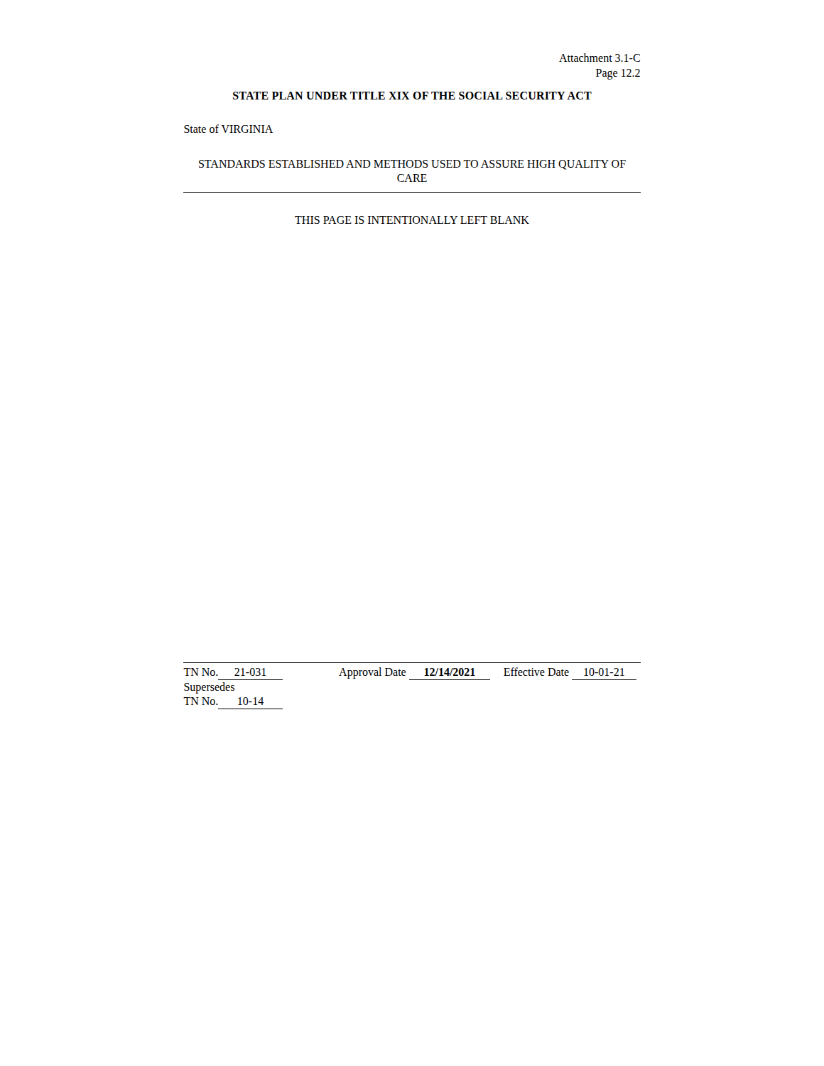Attachment 3.1-C
Page 12.2
STATE PLAN UNDER TITLE XIX OF THE SOCIAL SECURITY ACT
State of VIRGINIA
STANDARDS ESTABLISHED AND METHODS USED TO ASSURE HIGH QUALITY OF CARE
THIS PAGE IS INTENTIONALLY LEFT BLANK
| TN No. 21-031 | Approval Date 12/14/2021 | Effective Date 10-01-21 |
| Supersedes TN No. 10-14 | | |